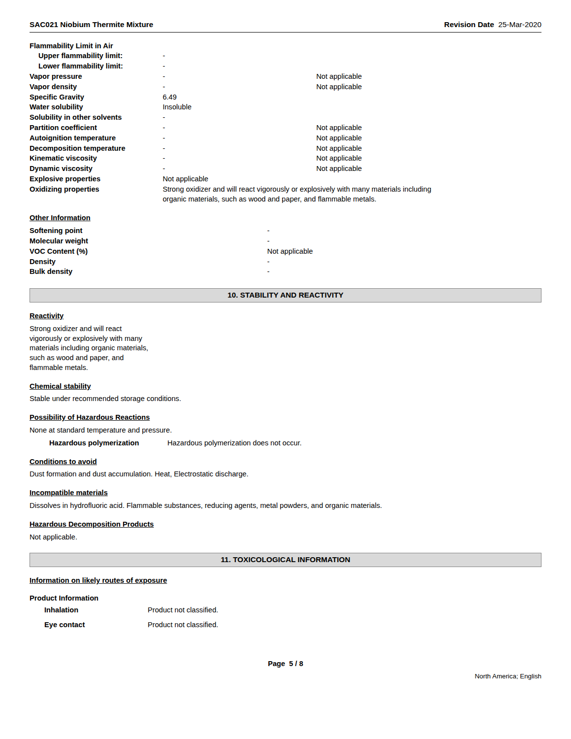SAC021 Niobium Thermite Mixture
Revision Date 25-Mar-2020
| Flammability Limit in Air |
| Upper flammability limit: | - | |
| Lower flammability limit: | - | |
| Vapor pressure | - | Not applicable |
| Vapor density | - | Not applicable |
| Specific Gravity | 6.49 | |
| Water solubility | Insoluble | |
| Solubility in other solvents | - | |
| Partition coefficient | - | Not applicable |
| Autoignition temperature | - | Not applicable |
| Decomposition temperature | - | Not applicable |
| Kinematic viscosity | - | Not applicable |
| Dynamic viscosity | - | Not applicable |
| Explosive properties | Not applicable |
| Oxidizing properties | Strong oxidizer and will react vigorously or explosively with many materials including organic materials, such as wood and paper, and flammable metals. |
Other Information
| Softening point | - |
| Molecular weight | - |
| VOC Content (%) | Not applicable |
| Density | - |
| Bulk density | - |
10. STABILITY AND REACTIVITY
Reactivity
Strong oxidizer and will react
vigorously or explosively with many
materials including organic materials,
such as wood and paper, and
flammable metals.
Chemical stability
Stable under recommended storage conditions.
Possibility of Hazardous Reactions
None at standard temperature and pressure.
Hazardous polymerization
Hazardous polymerization does not occur.
Conditions to avoid
Dust formation and dust accumulation. Heat, Electrostatic discharge.
Incompatible materials
Dissolves in hydrofluoric acid. Flammable substances, reducing agents, metal powders, and organic materials.
Hazardous Decomposition Products
Not applicable.
11. TOXICOLOGICAL INFORMATION
Information on likely routes of exposure
Product Information
Inhalation
Product not classified.
Eye contact
Product not classified.
Page 5 / 8
North America; English